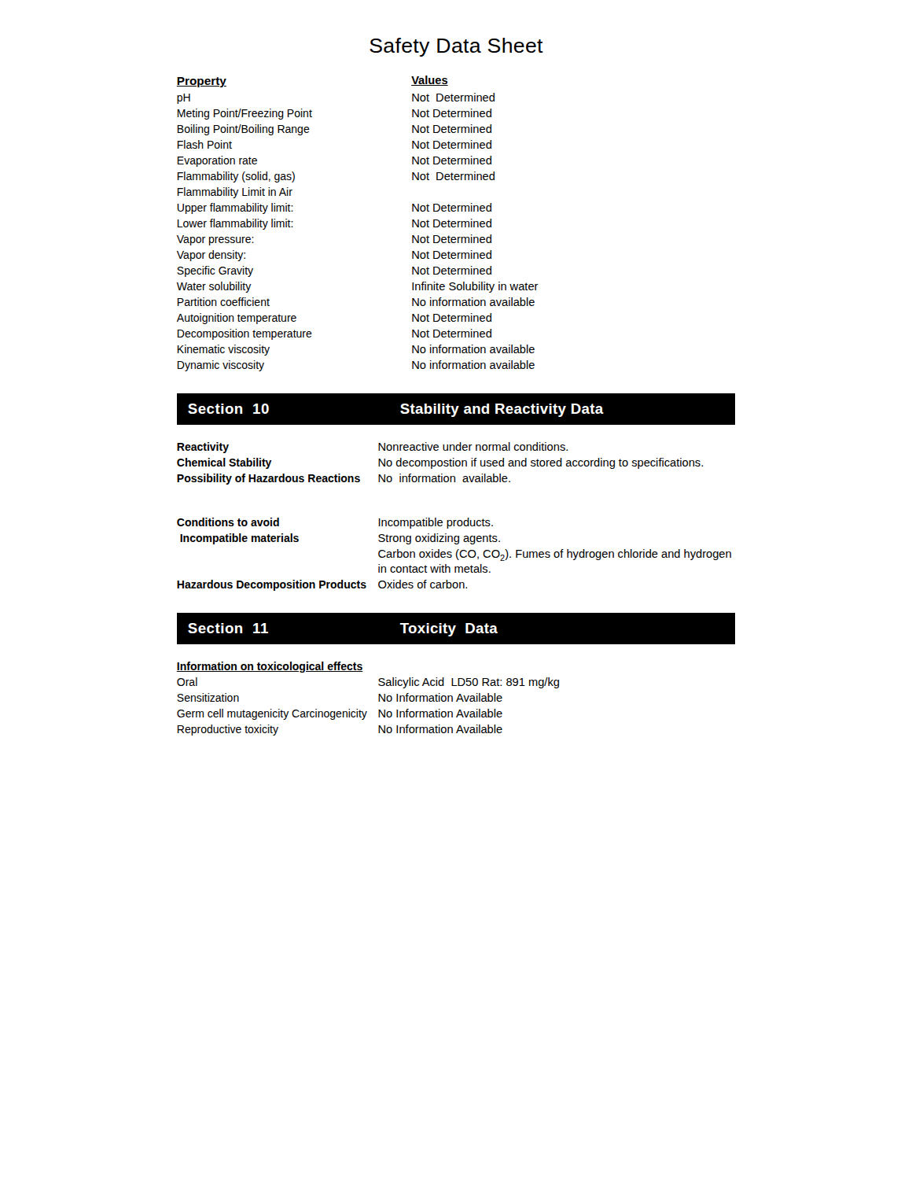Safety Data Sheet
| Property | Values |
| pH | Not Determined |
| Meting Point/Freezing Point | Not Determined |
| Boiling Point/Boiling Range | Not Determined |
| Flash Point | Not Determined |
| Evaporation rate | Not Determined |
| Flammability (solid, gas) | Not Determined |
| Flammability Limit in Air | |
| Upper flammability limit: | Not Determined |
| Lower flammability limit: | Not Determined |
| Vapor pressure: | Not Determined |
| Vapor density: | Not Determined |
| Specific Gravity | Not Determined |
| Water solubility | Infinite Solubility in water |
| Partition coefficient | No information available |
| Autoignition temperature | Not Determined |
| Decomposition temperature | Not Determined |
| Kinematic viscosity | No information available |
| Dynamic viscosity | No information available |
Section 10
Stability and Reactivity Data
| Reactivity | Nonreactive under normal conditions. |
| Chemical Stability | No decompostion if used and stored according to specifications. |
| Possibility of Hazardous Reactions | No information available. |
| Conditions to avoid | Incompatible products. |
| Incompatible materials | Strong oxidizing agents. |
| | Carbon oxides (CO, CO 2 ). Fumes of hydrogen chloride and hydrogen in contact with metals. |
| Hazardous Decomposition Products | Oxides of carbon. |
Section 11
Toxicity Data
| Information on toxicological effects | |
| Oral | Salicylic Acid LD50 Rat: 891 mg/kg |
| Sensitization | No Information Available |
| Germ cell mutagenicity Carcinogenicity | No Information Available |
| Reproductive toxicity | No Information Available |